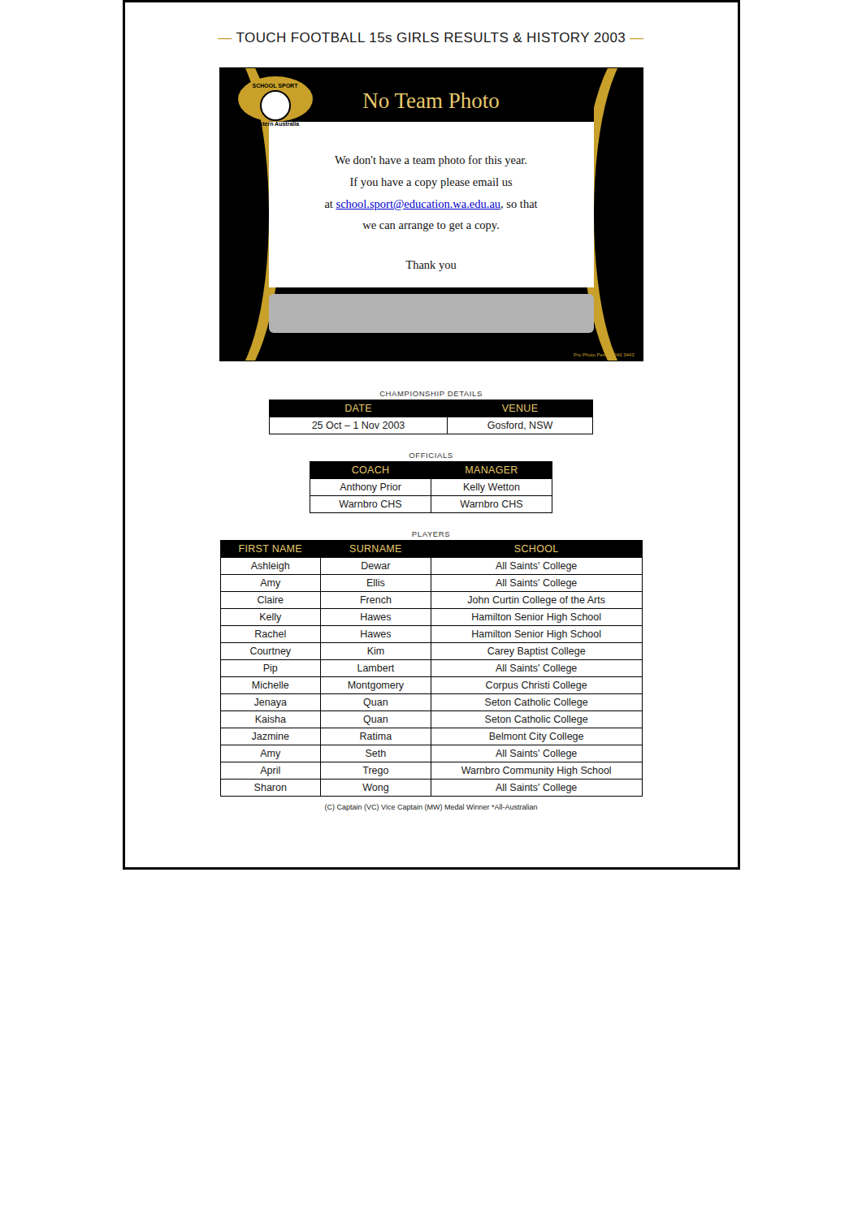— TOUCH FOOTBALL 15s GIRLS RESULTS & HISTORY 2003 —
SCHOOL SPORT Western Australia
No Team Photo
We don't have a team photo for this year.
If you have a copy please email us
at school.sport@education.wa.edu.au, so that
we can arrange to get a copy.
Thank you
Pro Photo Perth: 9240 3443
CHAMPIONSHIP DETAILS
| DATE | VENUE |
| --- | --- |
| 25 Oct – 1 Nov 2003 | Gosford, NSW |
OFFICIALS
| COACH | MANAGER |
| --- | --- |
| Anthony Prior | Kelly Wetton |
| Warnbro CHS | Warnbro CHS |
PLAYERS
| FIRST NAME | SURNAME | SCHOOL |
| --- | --- | --- |
| Ashleigh | Dewar | All Saints' College |
| Amy | Ellis | All Saints' College |
| Claire | French | John Curtin College of the Arts |
| Kelly | Hawes | Hamilton Senior High School |
| Rachel | Hawes | Hamilton Senior High School |
| Courtney | Kim | Carey Baptist College |
| Pip | Lambert | All Saints' College |
| Michelle | Montgomery | Corpus Christi College |
| Jenaya | Quan | Seton Catholic College |
| Kaisha | Quan | Seton Catholic College |
| Jazmine | Ratima | Belmont City College |
| Amy | Seth | All Saints' College |
| April | Trego | Warnbro Community High School |
| Sharon | Wong | All Saints' College |
(C) Captain (VC) Vice Captain (MW) Medal Winner *All-Australian